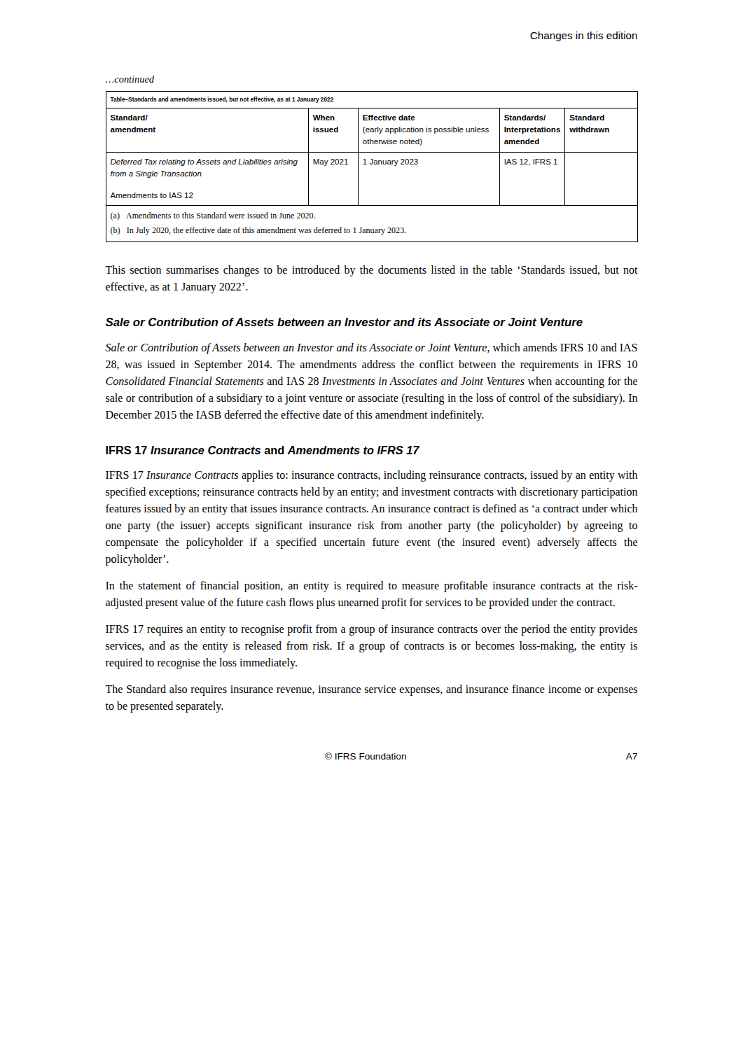Changes in this edition
…continued
Table–Standards and amendments issued, but not effective, as at 1 January 2022
| Standard/ amendment | When issued | Effective date (early application is possible unless otherwise noted) | Standards/ Interpretations amended | Standard withdrawn |
| --- | --- | --- | --- | --- |
| Deferred Tax relating to Assets and Liabilities arising from a Single Transaction Amendments to IAS 12 | May 2021 | 1 January 2023 | IAS 12, IFRS 1 | |
| (a) Amendments to this Standard were issued in June 2020. (b) In July 2020, the effective date of this amendment was deferred to 1 January 2023. |
This section summarises changes to be introduced by the documents listed in the table ‘Standards issued, but not effective, as at 1 January 2022’.
Sale or Contribution of Assets between an Investor and its Associate or Joint Venture
Sale or Contribution of Assets between an Investor and its Associate or Joint Venture, which amends IFRS 10 and IAS 28, was issued in September 2014. The amendments address the conflict between the requirements in IFRS 10 Consolidated Financial Statements and IAS 28 Investments in Associates and Joint Ventures when accounting for the sale or contribution of a subsidiary to a joint venture or associate (resulting in the loss of control of the subsidiary). In December 2015 the IASB deferred the effective date of this amendment indefinitely.
IFRS 17 Insurance Contracts and Amendments to IFRS 17
IFRS 17 Insurance Contracts applies to: insurance contracts, including reinsurance contracts, issued by an entity with specified exceptions; reinsurance contracts held by an entity; and investment contracts with discretionary participation features issued by an entity that issues insurance contracts. An insurance contract is defined as ‘a contract under which one party (the issuer) accepts significant insurance risk from another party (the policyholder) by agreeing to compensate the policyholder if a specified uncertain future event (the insured event) adversely affects the policyholder’.
In the statement of financial position, an entity is required to measure profitable insurance contracts at the risk-adjusted present value of the future cash flows plus unearned profit for services to be provided under the contract.
IFRS 17 requires an entity to recognise profit from a group of insurance contracts over the period the entity provides services, and as the entity is released from risk. If a group of contracts is or becomes loss-making, the entity is required to recognise the loss immediately.
The Standard also requires insurance revenue, insurance service expenses, and insurance finance income or expenses to be presented separately.
© IFRS Foundation A7